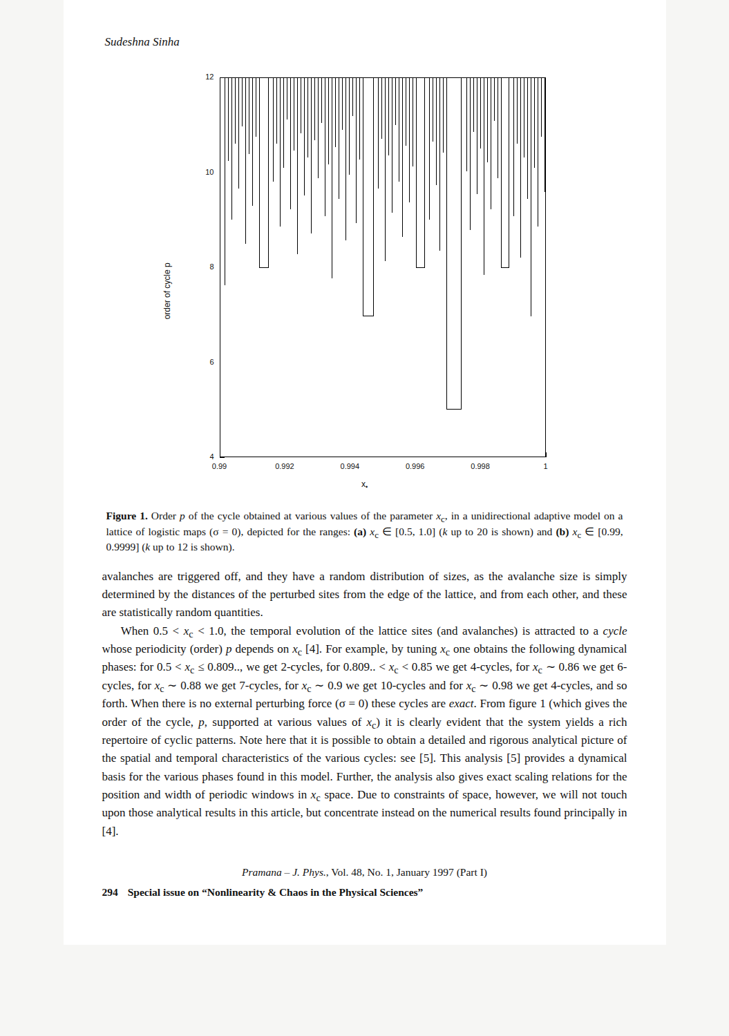Sudeshna Sinha
order of cycle p
12
10
8
6
4
0.99
0.992
0.994
0.996
0.998
1
x•
(b)
Figure 1. Order p of the cycle obtained at various values of the parameter xc, in a unidirectional adaptive model on a lattice of logistic maps (σ = 0), depicted for the ranges: (a) xc ∈ [0.5, 1.0] (k up to 20 is shown) and (b) xc ∈ [0.99, 0.9999] (k up to 12 is shown).
avalanches are triggered off, and they have a random distribution of sizes, as the avalanche size is simply determined by the distances of the perturbed sites from the edge of the lattice, and from each other, and these are statistically random quantities.
When 0.5 < xc < 1.0, the temporal evolution of the lattice sites (and avalanches) is attracted to a cycle whose periodicity (order) p depends on xc [4]. For example, by tuning xc one obtains the following dynamical phases: for 0.5 < xc ≤ 0.809.., we get 2-cycles, for 0.809.. < xc < 0.85 we get 4-cycles, for xc ∼ 0.86 we get 6-cycles, for xc ∼ 0.88 we get 7-cycles, for xc ∼ 0.9 we get 10-cycles and for xc ∼ 0.98 we get 4-cycles, and so forth. When there is no external perturbing force (σ = 0) these cycles are exact. From figure 1 (which gives the order of the cycle, p, supported at various values of xc) it is clearly evident that the system yields a rich repertoire of cyclic patterns. Note here that it is possible to obtain a detailed and rigorous analytical picture of the spatial and temporal characteristics of the various cycles: see [5]. This analysis [5] provides a dynamical basis for the various phases found in this model. Further, the analysis also gives exact scaling relations for the position and width of periodic windows in xc space. Due to constraints of space, however, we will not touch upon those analytical results in this article, but concentrate instead on the numerical results found principally in [4].
Pramana – J. Phys., Vol. 48, No. 1, January 1997 (Part I)
294 Special issue on “Nonlinearity & Chaos in the Physical Sciences”